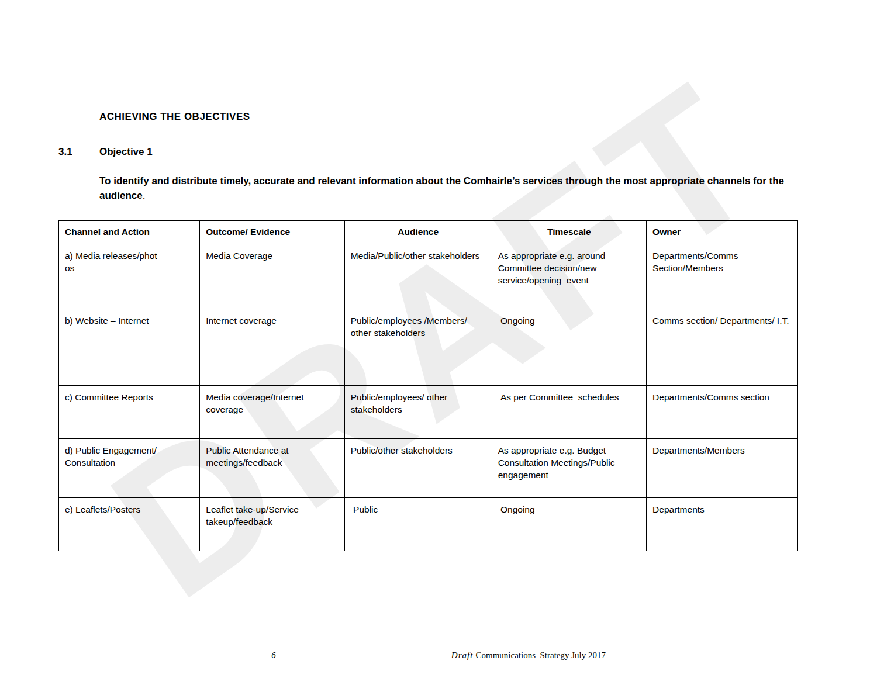DRAFT
ACHIEVING THE OBJECTIVES
3.1 Objective 1
To identify and distribute timely, accurate and relevant information about the Comhairle’s services through the most appropriate channels for the audience.
| Channel and Action | Outcome/ Evidence | Audience | Timescale | Owner |
| --- | --- | --- | --- | --- |
| a) Media releases/phot os | Media Coverage | Media/Public/other stakeholders | As appropriate e.g. around Committee decision/new service/opening event | Departments/Comms Section/Members |
| b) Website – Internet | Internet coverage | Public/employees /Members/ other stakeholders | Ongoing | Comms section/ Departments/ I.T. |
| c) Committee Reports | Media coverage/Internet coverage | Public/employees/ other stakeholders | As per Committee schedules | Departments/Comms section |
| d) Public Engagement/ Consultation | Public Attendance at meetings/feedback | Public/other stakeholders | As appropriate e.g. Budget Consultation Meetings/Public engagement | Departments/Members |
| e) Leaflets/Posters | Leaflet take-up/Service takeup/feedback | Public | Ongoing | Departments |
6 Draft Communications Strategy July 2017